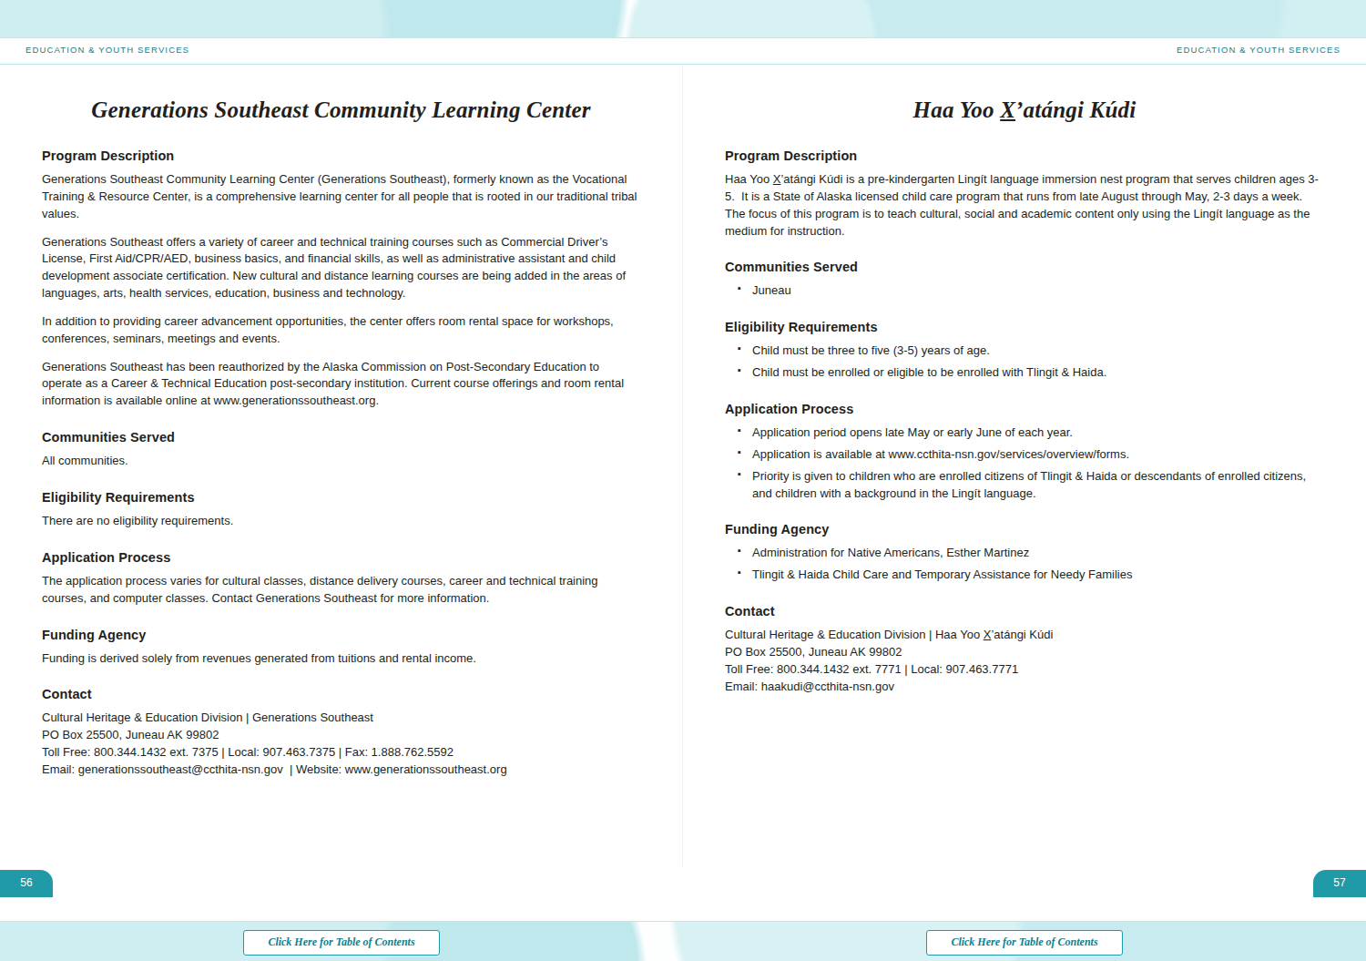Education & Youth Services Education & Youth Services
Generations Southeast Community Learning Center
Program Description
Generations Southeast Community Learning Center (Generations Southeast), formerly known as the Vocational Training & Resource Center, is a comprehensive learning center for all people that is rooted in our traditional tribal values.
Generations Southeast offers a variety of career and technical training courses such as Commercial Driver’s License, First Aid/CPR/AED, business basics, and financial skills, as well as administrative assistant and child development associate certification. New cultural and distance learning courses are being added in the areas of languages, arts, health services, education, business and technology.
In addition to providing career advancement opportunities, the center offers room rental space for workshops, conferences, seminars, meetings and events.
Generations Southeast has been reauthorized by the Alaska Commission on Post-Secondary Education to operate as a Career & Technical Education post-secondary institution. Current course offerings and room rental information is available online at www.generationssoutheast.org.
Communities Served
All communities.
Eligibility Requirements
There are no eligibility requirements.
Application Process
The application process varies for cultural classes, distance delivery courses, career and technical training courses, and computer classes. Contact Generations Southeast for more information.
Funding Agency
Funding is derived solely from revenues generated from tuitions and rental income.
Contact
Cultural Heritage & Education Division | Generations Southeast
PO Box 25500, Juneau AK 99802
Toll Free: 800.344.1432 ext. 7375 | Local: 907.463.7375 | Fax: 1.888.762.5592
Email: generationssoutheast@ccthita-nsn.gov | Website: www.generationssoutheast.org
56
Haa Yoo X’atángi Kúdi
Program Description
Haa Yoo X’atángi Kúdi is a pre-kindergarten Lingít language immersion nest program that serves children ages 3-5. It is a State of Alaska licensed child care program that runs from late August through May, 2-3 days a week. The focus of this program is to teach cultural, social and academic content only using the Lingít language as the medium for instruction.
Communities Served
Juneau
Eligibility Requirements
Child must be three to five (3-5) years of age.
Child must be enrolled or eligible to be enrolled with Tlingit & Haida.
Application Process
Application period opens late May or early June of each year.
Application is available at www.ccthita-nsn.gov/services/overview/forms.
Priority is given to children who are enrolled citizens of Tlingit & Haida or descendants of enrolled citizens, and children with a background in the Lingít language.
Funding Agency
Administration for Native Americans, Esther Martinez
Tlingit & Haida Child Care and Temporary Assistance for Needy Families
Contact
Cultural Heritage & Education Division | Haa Yoo X’atángi Kúdi
PO Box 25500, Juneau AK 99802
Toll Free: 800.344.1432 ext. 7771 | Local: 907.463.7771
Email: haakudi@ccthita-nsn.gov
57
Click Here for Table of Contents Click Here for Table of Contents